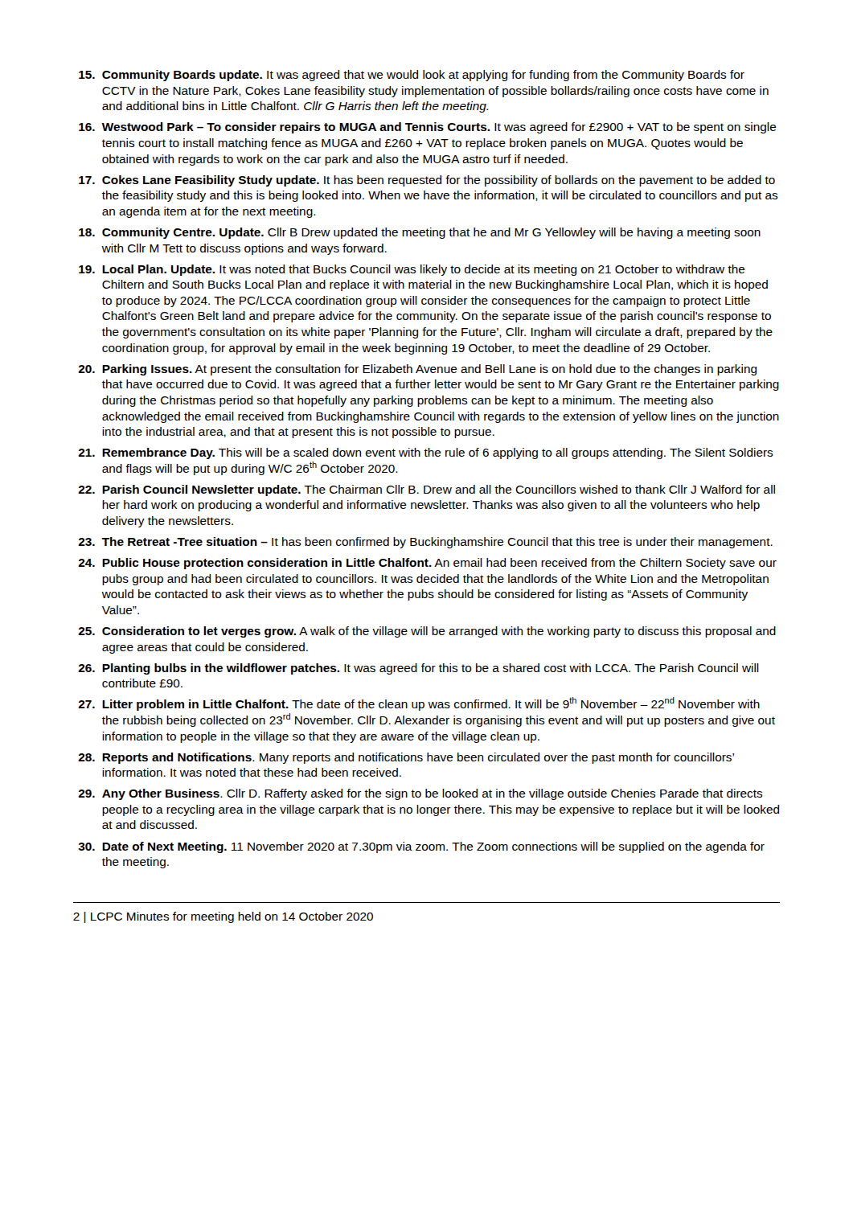Community Boards update. It was agreed that we would look at applying for funding from the Community Boards for CCTV in the Nature Park, Cokes Lane feasibility study implementation of possible bollards/railing once costs have come in and additional bins in Little Chalfont. Cllr G Harris then left the meeting.
Westwood Park – To consider repairs to MUGA and Tennis Courts. It was agreed for £2900 + VAT to be spent on single tennis court to install matching fence as MUGA and £260 + VAT to replace broken panels on MUGA. Quotes would be obtained with regards to work on the car park and also the MUGA astro turf if needed.
Cokes Lane Feasibility Study update. It has been requested for the possibility of bollards on the pavement to be added to the feasibility study and this is being looked into. When we have the information, it will be circulated to councillors and put as an agenda item at for the next meeting.
Community Centre. Update. Cllr B Drew updated the meeting that he and Mr G Yellowley will be having a meeting soon with Cllr M Tett to discuss options and ways forward.
Local Plan. Update. It was noted that Bucks Council was likely to decide at its meeting on 21 October to withdraw the Chiltern and South Bucks Local Plan and replace it with material in the new Buckinghamshire Local Plan, which it is hoped to produce by 2024. The PC/LCCA coordination group will consider the consequences for the campaign to protect Little Chalfont's Green Belt land and prepare advice for the community. On the separate issue of the parish council's response to the government's consultation on its white paper 'Planning for the Future', Cllr. Ingham will circulate a draft, prepared by the coordination group, for approval by email in the week beginning 19 October, to meet the deadline of 29 October.
Parking Issues. At present the consultation for Elizabeth Avenue and Bell Lane is on hold due to the changes in parking that have occurred due to Covid. It was agreed that a further letter would be sent to Mr Gary Grant re the Entertainer parking during the Christmas period so that hopefully any parking problems can be kept to a minimum. The meeting also acknowledged the email received from Buckinghamshire Council with regards to the extension of yellow lines on the junction into the industrial area, and that at present this is not possible to pursue.
Remembrance Day. This will be a scaled down event with the rule of 6 applying to all groups attending. The Silent Soldiers and flags will be put up during W/C 26th October 2020.
Parish Council Newsletter update. The Chairman Cllr B. Drew and all the Councillors wished to thank Cllr J Walford for all her hard work on producing a wonderful and informative newsletter. Thanks was also given to all the volunteers who help delivery the newsletters.
The Retreat -Tree situation – It has been confirmed by Buckinghamshire Council that this tree is under their management.
Public House protection consideration in Little Chalfont. An email had been received from the Chiltern Society save our pubs group and had been circulated to councillors. It was decided that the landlords of the White Lion and the Metropolitan would be contacted to ask their views as to whether the pubs should be considered for listing as “Assets of Community Value”.
Consideration to let verges grow. A walk of the village will be arranged with the working party to discuss this proposal and agree areas that could be considered.
Planting bulbs in the wildflower patches. It was agreed for this to be a shared cost with LCCA. The Parish Council will contribute £90.
Litter problem in Little Chalfont. The date of the clean up was confirmed. It will be 9th November – 22nd November with the rubbish being collected on 23rd November. Cllr D. Alexander is organising this event and will put up posters and give out information to people in the village so that they are aware of the village clean up.
Reports and Notifications. Many reports and notifications have been circulated over the past month for councillors’ information. It was noted that these had been received.
Any Other Business. Cllr D. Rafferty asked for the sign to be looked at in the village outside Chenies Parade that directs people to a recycling area in the village carpark that is no longer there. This may be expensive to replace but it will be looked at and discussed.
Date of Next Meeting. 11 November 2020 at 7.30pm via zoom. The Zoom connections will be supplied on the agenda for the meeting.
2 | LCPC Minutes for meeting held on 14 October 2020